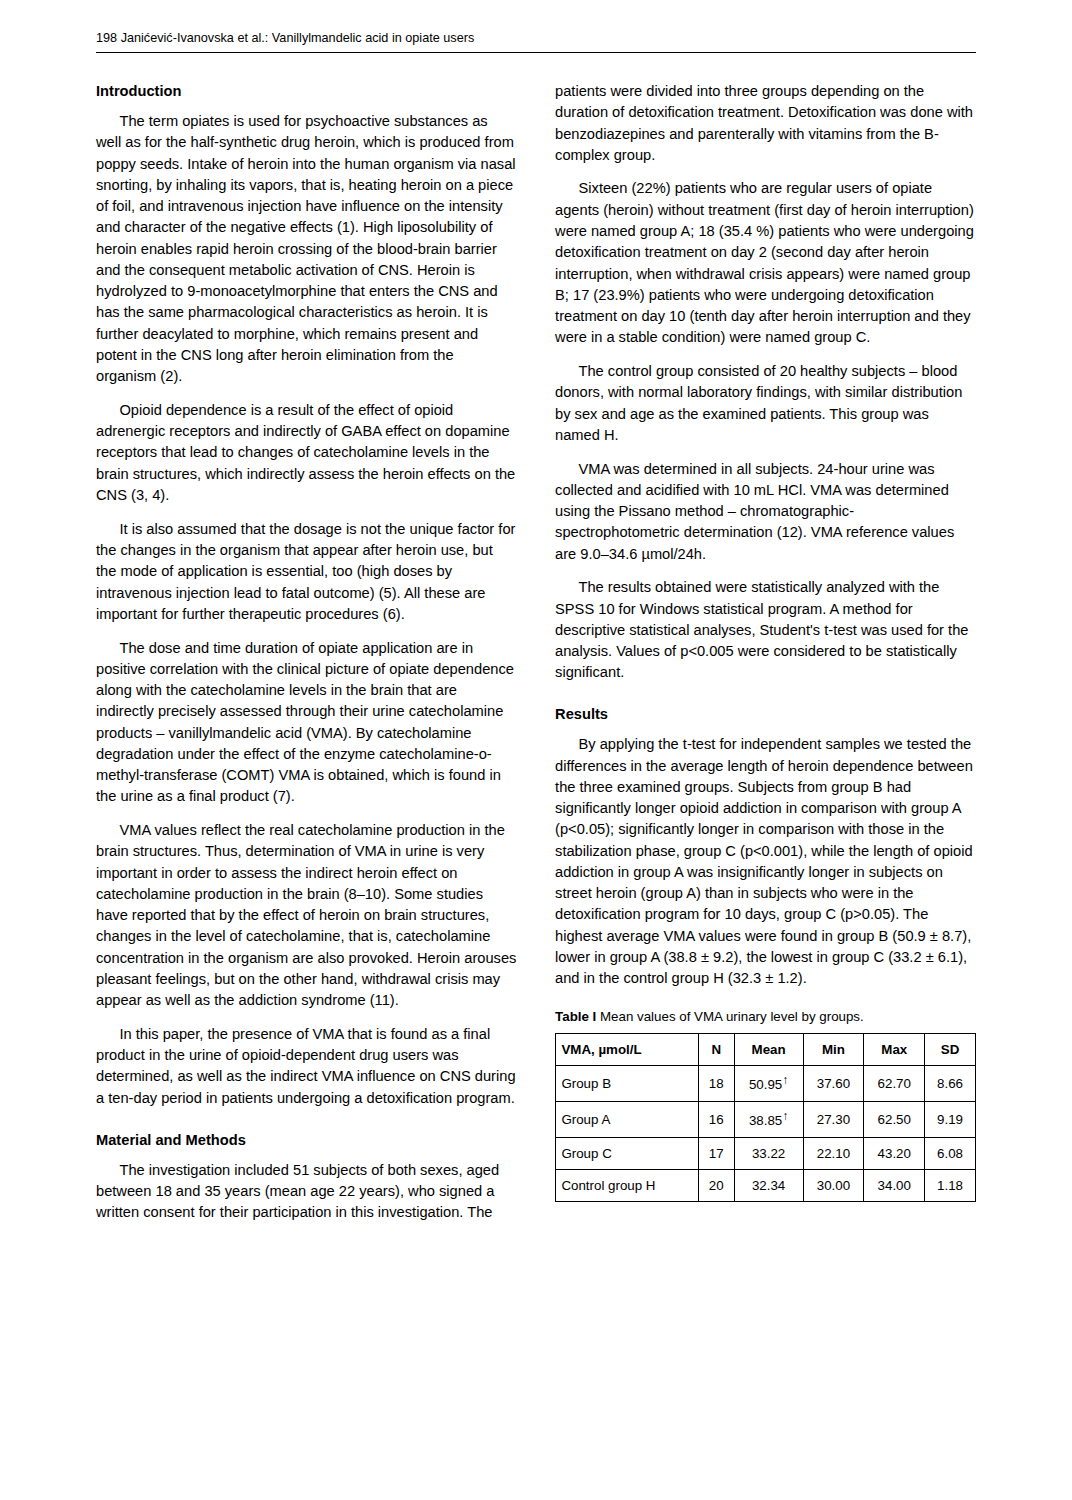198 Janićević-Ivanovska et al.: Vanillylmandelic acid in opiate users
Introduction
The term opiates is used for psychoactive substances as well as for the half-synthetic drug heroin, which is produced from poppy seeds. Intake of heroin into the human organism via nasal snorting, by inhaling its vapors, that is, heating heroin on a piece of foil, and intravenous injection have influence on the intensity and character of the negative effects (1). High liposolubility of heroin enables rapid heroin crossing of the blood-brain barrier and the consequent metabolic activation of CNS. Heroin is hydrolyzed to 9-monoacetylmorphine that enters the CNS and has the same pharmacological characteristics as heroin. It is further deacylated to morphine, which remains present and potent in the CNS long after heroin elimination from the organism (2).
Opioid dependence is a result of the effect of opioid adrenergic receptors and indirectly of GABA effect on dopamine receptors that lead to changes of catecholamine levels in the brain structures, which indirectly assess the heroin effects on the CNS (3, 4).
It is also assumed that the dosage is not the unique factor for the changes in the organism that appear after heroin use, but the mode of application is essential, too (high doses by intravenous injection lead to fatal outcome) (5). All these are important for further therapeutic procedures (6).
The dose and time duration of opiate application are in positive correlation with the clinical picture of opiate dependence along with the catecholamine levels in the brain that are indirectly precisely assessed through their urine catecholamine products – vanillylmandelic acid (VMA). By catecholamine degradation under the effect of the enzyme catecholamine-o-methyl-transferase (COMT) VMA is obtained, which is found in the urine as a final product (7).
VMA values reflect the real catecholamine production in the brain structures. Thus, determination of VMA in urine is very important in order to assess the indirect heroin effect on catecholamine production in the brain (8–10). Some studies have reported that by the effect of heroin on brain structures, changes in the level of catecholamine, that is, catecholamine concentration in the organism are also provoked. Heroin arouses pleasant feelings, but on the other hand, withdrawal crisis may appear as well as the addiction syndrome (11).
In this paper, the presence of VMA that is found as a final product in the urine of opioid-dependent drug users was determined, as well as the indirect VMA influence on CNS during a ten-day period in patients undergoing a detoxification program.
Material and Methods
The investigation included 51 subjects of both sexes, aged between 18 and 35 years (mean age 22 years), who signed a written consent for their participation in this investigation. The patients were divided into three groups depending on the duration of detoxification treatment. Detoxification was done with benzodiazepines and parenterally with vitamins from the B-complex group.
Sixteen (22%) patients who are regular users of opiate agents (heroin) without treatment (first day of heroin interruption) were named group A; 18 (35.4 %) patients who were undergoing detoxification treatment on day 2 (second day after heroin interruption, when withdrawal crisis appears) were named group B; 17 (23.9%) patients who were undergoing detoxification treatment on day 10 (tenth day after heroin interruption and they were in a stable condition) were named group C.
The control group consisted of 20 healthy subjects – blood donors, with normal laboratory findings, with similar distribution by sex and age as the examined patients. This group was named H.
VMA was determined in all subjects. 24-hour urine was collected and acidified with 10 mL HCl. VMA was determined using the Pissano method – chromatographic-spectrophotometric determination (12). VMA reference values are 9.0–34.6 µmol/24h.
The results obtained were statistically analyzed with the SPSS 10 for Windows statistical program. A method for descriptive statistical analyses, Student's t-test was used for the analysis. Values of p<0.005 were considered to be statistically significant.
Results
By applying the t-test for independent samples we tested the differences in the average length of heroin dependence between the three examined groups. Subjects from group B had significantly longer opioid addiction in comparison with group A (p<0.05); significantly longer in comparison with those in the stabilization phase, group C (p<0.001), while the length of opioid addiction in group A was insignificantly longer in subjects on street heroin (group A) than in subjects who were in the detoxification program for 10 days, group C (p>0.05). The highest average VMA values were found in group B (50.9 ± 8.7), lower in group A (38.8 ± 9.2), the lowest in group C (33.2 ± 6.1), and in the control group H (32.3 ± 1.2).
Table I Mean values of VMA urinary level by groups.
| VMA, µmol/L | N | Mean | Min | Max | SD |
| --- | --- | --- | --- | --- | --- |
| Group B | 18 | 50.95 ↑ | 37.60 | 62.70 | 8.66 |
| Group A | 16 | 38.85 ↑ | 27.30 | 62.50 | 9.19 |
| Group C | 17 | 33.22 | 22.10 | 43.20 | 6.08 |
| Control group H | 20 | 32.34 | 30.00 | 34.00 | 1.18 |